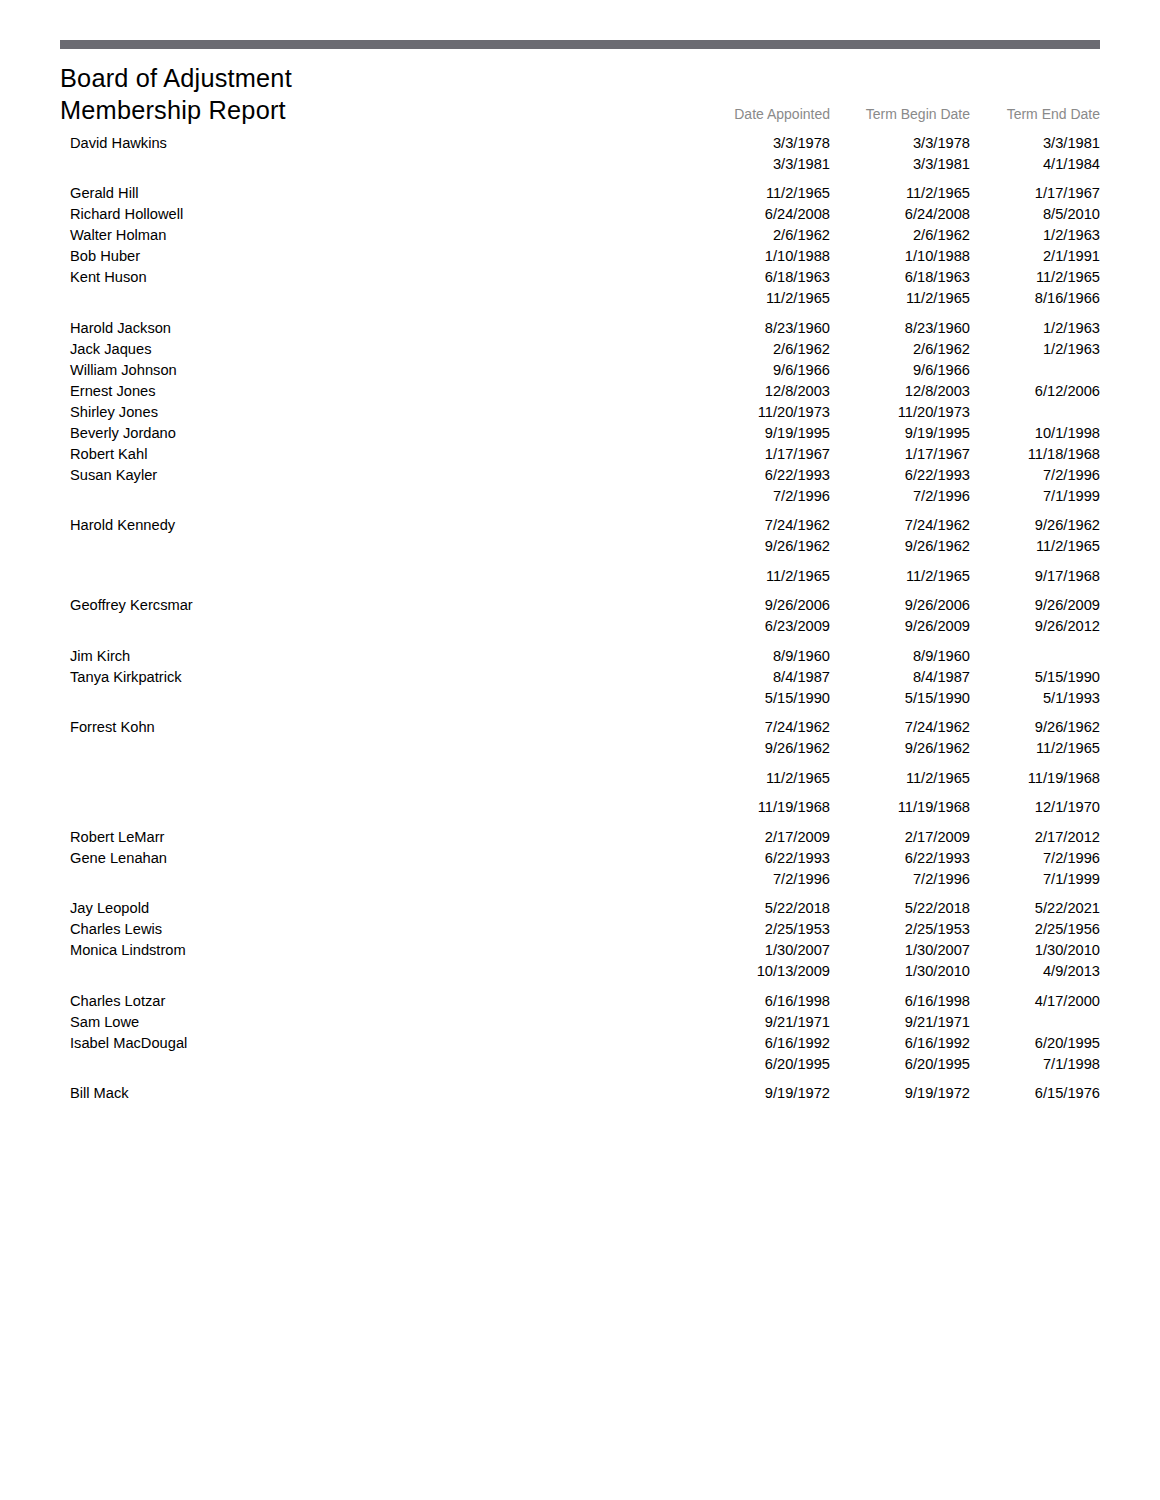Board of Adjustment
Membership Report
Date Appointed Term Begin Date Term End Date
| David Hawkins | 3/3/1978 | 3/3/1978 | 3/3/1981 |
| | 3/3/1981 | 3/3/1981 | 4/1/1984 |
| Gerald Hill | 11/2/1965 | 11/2/1965 | 1/17/1967 |
| Richard Hollowell | 6/24/2008 | 6/24/2008 | 8/5/2010 |
| Walter Holman | 2/6/1962 | 2/6/1962 | 1/2/1963 |
| Bob Huber | 1/10/1988 | 1/10/1988 | 2/1/1991 |
| Kent Huson | 6/18/1963 | 6/18/1963 | 11/2/1965 |
| | 11/2/1965 | 11/2/1965 | 8/16/1966 |
| Harold Jackson | 8/23/1960 | 8/23/1960 | 1/2/1963 |
| Jack Jaques | 2/6/1962 | 2/6/1962 | 1/2/1963 |
| William Johnson | 9/6/1966 | 9/6/1966 | |
| Ernest Jones | 12/8/2003 | 12/8/2003 | 6/12/2006 |
| Shirley Jones | 11/20/1973 | 11/20/1973 | |
| Beverly Jordano | 9/19/1995 | 9/19/1995 | 10/1/1998 |
| Robert Kahl | 1/17/1967 | 1/17/1967 | 11/18/1968 |
| Susan Kayler | 6/22/1993 | 6/22/1993 | 7/2/1996 |
| | 7/2/1996 | 7/2/1996 | 7/1/1999 |
| Harold Kennedy | 7/24/1962 | 7/24/1962 | 9/26/1962 |
| | 9/26/1962 | 9/26/1962 | 11/2/1965 |
| | 11/2/1965 | 11/2/1965 | 9/17/1968 |
| Geoffrey Kercsmar | 9/26/2006 | 9/26/2006 | 9/26/2009 |
| | 6/23/2009 | 9/26/2009 | 9/26/2012 |
| Jim Kirch | 8/9/1960 | 8/9/1960 | |
| Tanya Kirkpatrick | 8/4/1987 | 8/4/1987 | 5/15/1990 |
| | 5/15/1990 | 5/15/1990 | 5/1/1993 |
| Forrest Kohn | 7/24/1962 | 7/24/1962 | 9/26/1962 |
| | 9/26/1962 | 9/26/1962 | 11/2/1965 |
| | 11/2/1965 | 11/2/1965 | 11/19/1968 |
| | 11/19/1968 | 11/19/1968 | 12/1/1970 |
| Robert LeMarr | 2/17/2009 | 2/17/2009 | 2/17/2012 |
| Gene Lenahan | 6/22/1993 | 6/22/1993 | 7/2/1996 |
| | 7/2/1996 | 7/2/1996 | 7/1/1999 |
| Jay Leopold | 5/22/2018 | 5/22/2018 | 5/22/2021 |
| Charles Lewis | 2/25/1953 | 2/25/1953 | 2/25/1956 |
| Monica Lindstrom | 1/30/2007 | 1/30/2007 | 1/30/2010 |
| | 10/13/2009 | 1/30/2010 | 4/9/2013 |
| Charles Lotzar | 6/16/1998 | 6/16/1998 | 4/17/2000 |
| Sam Lowe | 9/21/1971 | 9/21/1971 | |
| Isabel MacDougal | 6/16/1992 | 6/16/1992 | 6/20/1995 |
| | 6/20/1995 | 6/20/1995 | 7/1/1998 |
| Bill Mack | 9/19/1972 | 9/19/1972 | 6/15/1976 |